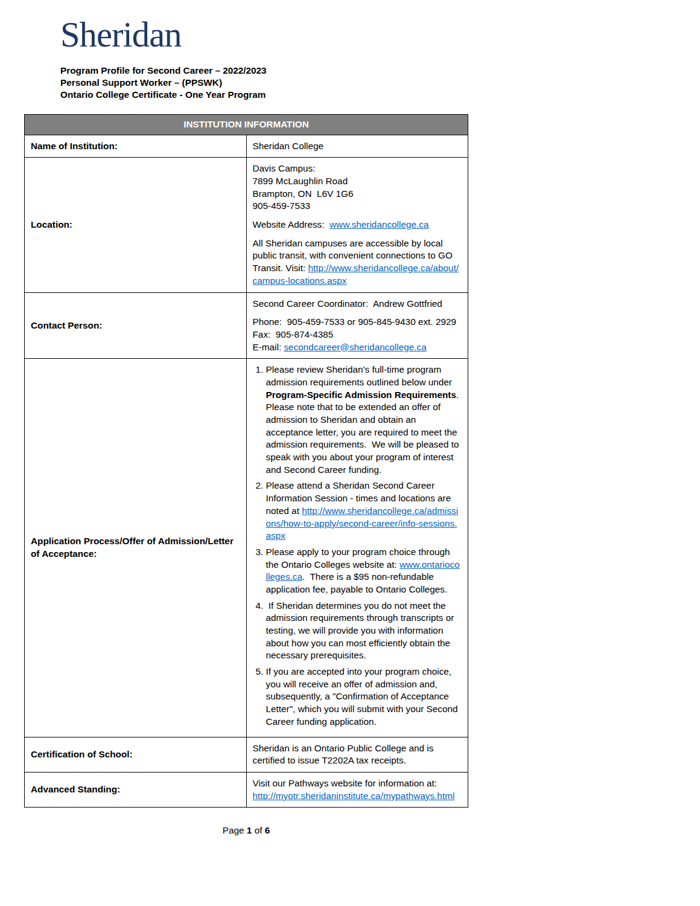Sheridan
Program Profile for Second Career – 2022/2023
Personal Support Worker – (PPSWK)
Ontario College Certificate - One Year Program
| INSTITUTION INFORMATION |
| --- |
| Name of Institution: | Sheridan College |
| Location: | Davis Campus: 7899 McLaughlin Road Brampton, ON L6V 1G6 905-459-7533 Website Address: www.sheridancollege.ca All Sheridan campuses are accessible by local public transit, with convenient connections to GO Transit. Visit: http://www.sheridancollege.ca/about/campus-locations.aspx |
| Contact Person: | Second Career Coordinator: Andrew Gottfried Phone: 905-459-7533 or 905-845-9430 ext. 2929 Fax: 905-874-4385 E-mail: secondcareer@sheridancollege.ca |
| Application Process/Offer of Admission/Letter of Acceptance: | Please review Sheridan's full-time program admission requirements outlined below under Program-Specific Admission Requirements . Please note that to be extended an offer of admission to Sheridan and obtain an acceptance letter, you are required to meet the admission requirements. We will be pleased to speak with you about your program of interest and Second Career funding. Please attend a Sheridan Second Career Information Session - times and locations are noted at http://www.sheridancollege.ca/admissions/how-to-apply/second-career/info-sessions.aspx Please apply to your program choice through the Ontario Colleges website at: www.ontariocolleges.ca . There is a $95 non-refundable application fee, payable to Ontario Colleges. If Sheridan determines you do not meet the admission requirements through transcripts or testing, we will provide you with information about how you can most efficiently obtain the necessary prerequisites. If you are accepted into your program choice, you will receive an offer of admission and, subsequently, a "Confirmation of Acceptance Letter", which you will submit with your Second Career funding application. |
| Certification of School: | Sheridan is an Ontario Public College and is certified to issue T2202A tax receipts. |
| Advanced Standing: | Visit our Pathways website for information at: http://myotr.sheridaninstitute.ca/mypathways.html |
Page 1 of 6